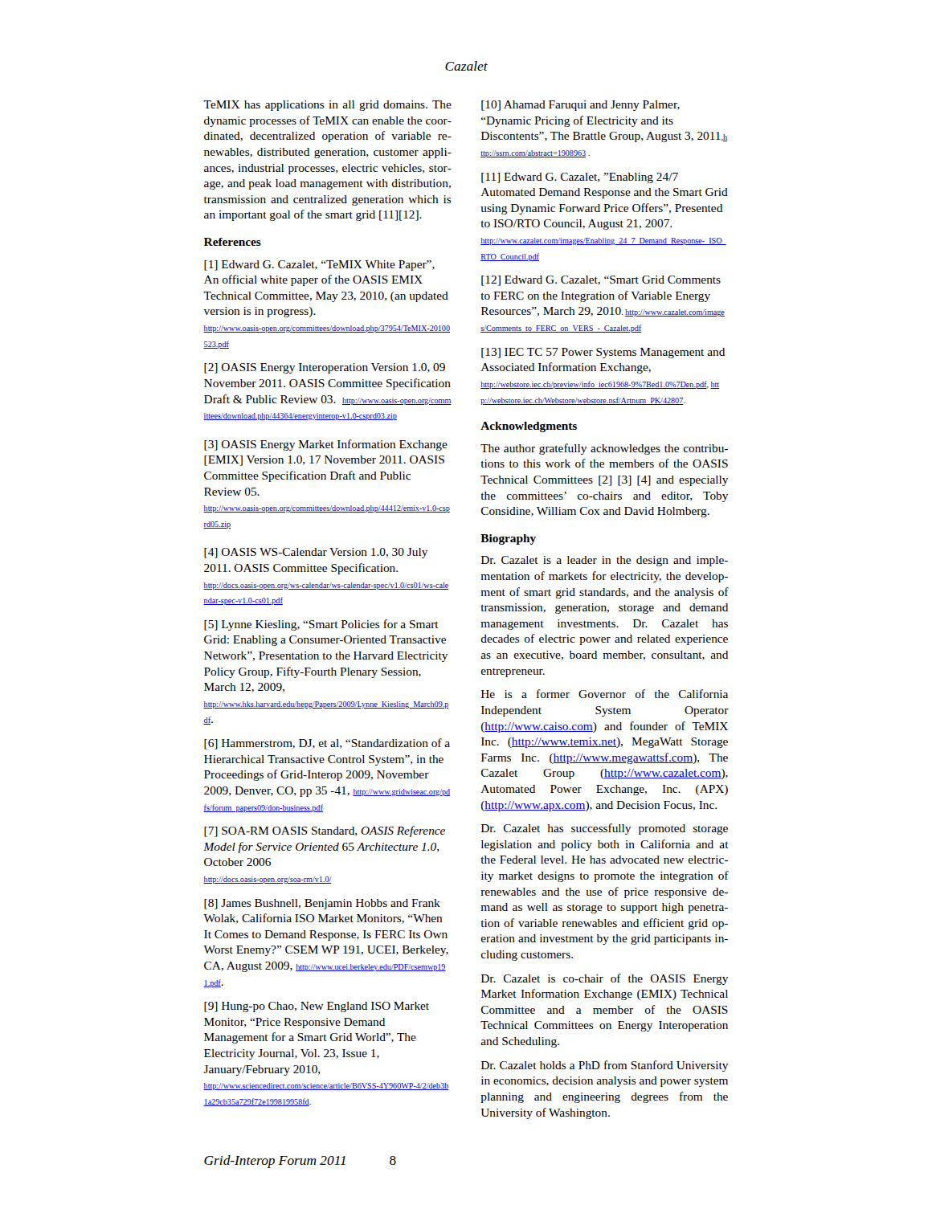Cazalet
TeMIX has applications in all grid domains. The dynamic processes of TeMIX can enable the coordinated, decentralized operation of variable renewables, distributed generation, customer appliances, industrial processes, electric vehicles, storage, and peak load management with distribution, transmission and centralized generation which is an important goal of the smart grid [11][12].
References
[1] Edward G. Cazalet, “TeMIX White Paper”, An official white paper of the OASIS EMIX Technical Committee, May 23, 2010, (an updated version is in progress).
http://www.oasis-open.org/committees/download.php/37954/TeMIX-20100523.pdf
[2] OASIS Energy Interoperation Version 1.0, 09 November 2011. OASIS Committee Specification Draft & Public Review 03. http://www.oasis-open.org/committees/download.php/44364/energyinterop-v1.0-csprd03.zip
[3] OASIS Energy Market Information Exchange [EMIX] Version 1.0, 17 November 2011. OASIS Committee Specification Draft and Public Review 05.
http://www.oasis-open.org/committees/download.php/44412/emix-v1.0-csprd05.zip
[4] OASIS WS-Calendar Version 1.0, 30 July 2011. OASIS Committee Specification.
http://docs.oasis-open.org/ws-calendar/ws-calendar-spec/v1.0/cs01/ws-calendar-spec-v1.0-cs01.pdf
[5] Lynne Kiesling, “Smart Policies for a Smart Grid: Enabling a Consumer-Oriented Transactive Network”, Presentation to the Harvard Electricity Policy Group, Fifty-Fourth Plenary Session, March 12, 2009,
http://www.hks.harvard.edu/hepg/Papers/2009/Lynne_Kiesling_March09.pdf.
[6] Hammerstrom, DJ, et al, “Standardization of a Hierarchical Transactive Control System”, in the Proceedings of Grid-Interop 2009, November 2009, Denver, CO, pp 35 -41, http://www.gridwiseac.org/pdfs/forum_papers09/don-business.pdf
[7] SOA-RM OASIS Standard, OASIS Reference Model for Service Oriented 65 Architecture 1.0, October 2006
http://docs.oasis-open.org/soa-rm/v1.0/
[8] James Bushnell, Benjamin Hobbs and Frank Wolak, California ISO Market Monitors, “When It Comes to Demand Response, Is FERC Its Own Worst Enemy?” CSEM WP 191, UCEI, Berkeley, CA, August 2009, http://www.ucei.berkeley.edu/PDF/csemwp191.pdf.
[9] Hung-po Chao, New England ISO Market Monitor, “Price Responsive Demand Management for a Smart Grid World”, The Electricity Journal, Vol. 23, Issue 1, January/February 2010,
http://www.sciencedirect.com/science/article/B6VSS-4Y960WP-4/2/deb3b1a29cb35a729f72e199819958fd.
[10] Ahamad Faruqui and Jenny Palmer, “Dynamic Pricing of Electricity and its Discontents”, The Brattle Group, August 3, 2011,http://ssrn.com/abstract=1908963 .
[11] Edward G. Cazalet, ”Enabling 24/7 Automated Demand Response and the Smart Grid using Dynamic Forward Price Offers”, Presented to ISO/RTO Council, August 21, 2007.
http://www.cazalet.com/images/Enabling_24_7_Demand_Response-_ISO_RTO_Council.pdf
[12] Edward G. Cazalet, “Smart Grid Comments to FERC on the Integration of Variable Energy Resources”, March 29, 2010. http://www.cazalet.com/images/Comments_to_FERC_on_VERS_-_Cazalet.pdf
[13] IEC TC 57 Power Systems Management and Associated Information Exchange,
http://webstore.iec.ch/preview/info_iec61968-9%7Bed1.0%7Den.pdf, http://webstore.iec.ch/Webstore/webstore.nsf/Artnum_PK/42807.
Acknowledgments
The author gratefully acknowledges the contributions to this work of the members of the OASIS Technical Committees [2] [3] [4] and especially the committees’ co-chairs and editor, Toby Considine, William Cox and David Holmberg.
Biography
Dr. Cazalet is a leader in the design and implementation of markets for electricity, the development of smart grid standards, and the analysis of transmission, generation, storage and demand management investments. Dr. Cazalet has decades of electric power and related experience as an executive, board member, consultant, and entrepreneur.
He is a former Governor of the California Independent System Operator (http://www.caiso.com) and founder of TeMIX Inc. (http://www.temix.net), MegaWatt Storage Farms Inc. (http://www.megawattsf.com), The Cazalet Group (http://www.cazalet.com), Automated Power Exchange, Inc. (APX) (http://www.apx.com), and Decision Focus, Inc.
Dr. Cazalet has successfully promoted storage legislation and policy both in California and at the Federal level. He has advocated new electricity market designs to promote the integration of renewables and the use of price responsive demand as well as storage to support high penetration of variable renewables and efficient grid operation and investment by the grid participants including customers.
Dr. Cazalet is co-chair of the OASIS Energy Market Information Exchange (EMIX) Technical Committee and a member of the OASIS Technical Committees on Energy Interoperation and Scheduling.
Dr. Cazalet holds a PhD from Stanford University in economics, decision analysis and power system planning and engineering degrees from the University of Washington.
Grid-Interop Forum 2011 8